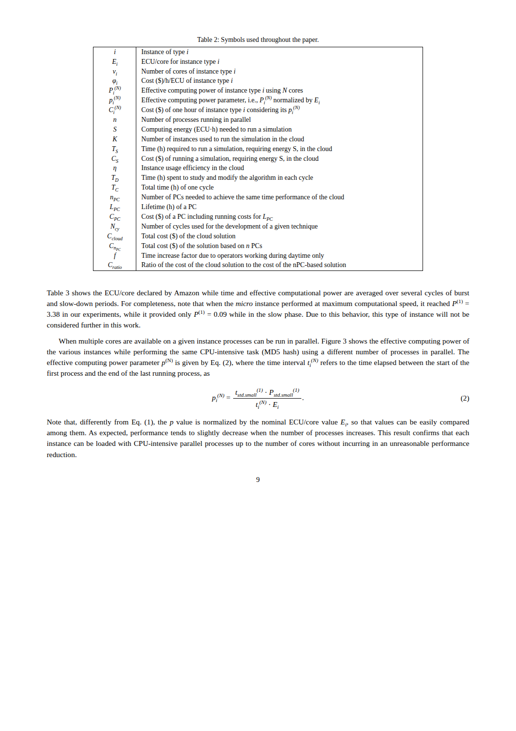Table 2: Symbols used throughout the paper.
| i | Instance of type i |
| E i | ECU/core for instance type i |
| v i | Number of cores of instance type i |
| φ i | Cost ($)/h/ECU of instance type i |
| P i (N) | Effective computing power of instance type i using N cores |
| p i (N) | Effective computing power parameter, i.e., P i (N) normalized by E i |
| C i (N) | Cost ($) of one hour of instance type i considering its p i (N) |
| n | Number of processes running in parallel |
| S | Computing energy (ECU·h) needed to run a simulation |
| K | Number of instances used to run the simulation in the cloud |
| T S | Time (h) required to run a simulation, requiring energy S, in the cloud |
| C S | Cost ($) of running a simulation, requiring energy S, in the cloud |
| η | Instance usage efficiency in the cloud |
| T D | Time (h) spent to study and modify the algorithm in each cycle |
| T C | Total time (h) of one cycle |
| n PC | Number of PCs needed to achieve the same time performance of the cloud |
| L PC | Lifetime (h) of a PC |
| C PC | Cost ($) of a PC including running costs for L PC |
| N cy | Number of cycles used for the development of a given technique |
| C cloud | Total cost ($) of the cloud solution |
| C n PC | Total cost ($) of the solution based on n PCs |
| f | Time increase factor due to operators working during daytime only |
| C ratio | Ratio of the cost of the cloud solution to the cost of the nPC-based solution |
Table 3 shows the ECU/core declared by Amazon while time and effective computational power are averaged over several cycles of burst and slow-down periods. For completeness, note that when the micro instance performed at maximum computational speed, it reached P(1) = 3.38 in our experiments, while it provided only P(1) = 0.09 while in the slow phase. Due to this behavior, this type of instance will not be considered further in this work.
When multiple cores are available on a given instance processes can be run in parallel. Figure 3 shows the effective computing power of the various instances while performing the same CPU-intensive task (MD5 hash) using a different number of processes in parallel. The effective computing power parameter p(N) is given by Eq. (2), where the time interval ti(N) refers to the time elapsed between the start of the first process and the end of the last running process, as
pi(N) = tstd.small(1) · Pstd.small(1) ti(N) · Ei . (2)
Note that, differently from Eq. (1), the p value is normalized by the nominal ECU/core value Ei, so that values can be easily compared among them. As expected, performance tends to slightly decrease when the number of processes increases. This result confirms that each instance can be loaded with CPU-intensive parallel processes up to the number of cores without incurring in an unreasonable performance reduction.
9